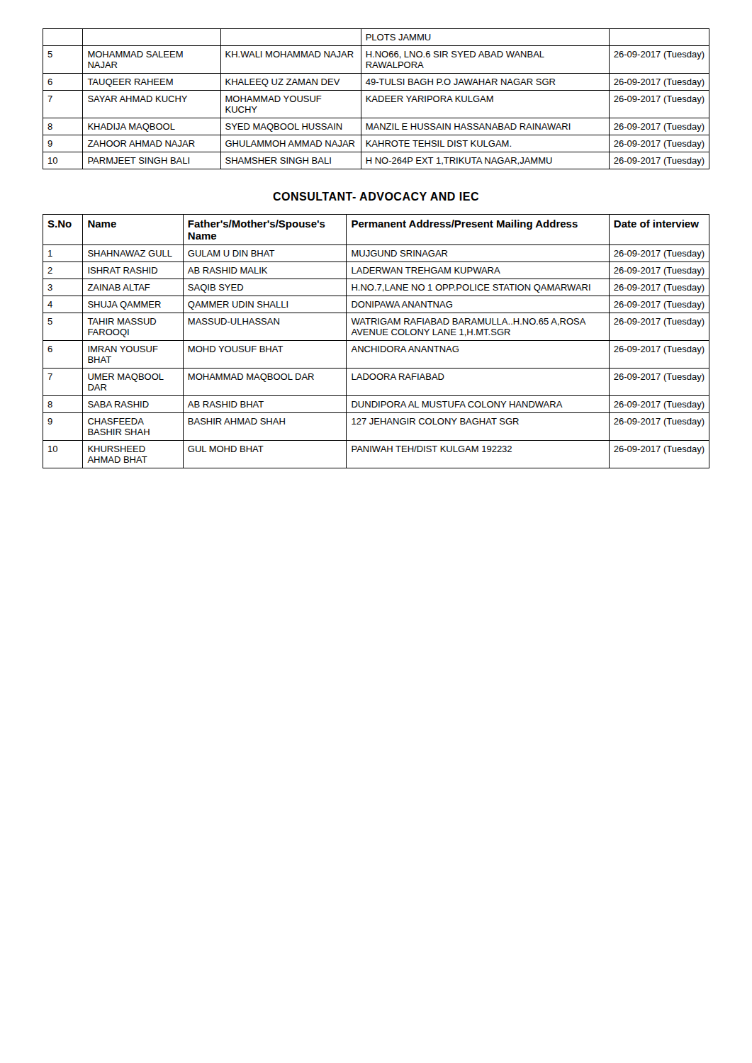| | | | PLOTS JAMMU | |
| 5 | MOHAMMAD SALEEM NAJAR | KH.WALI MOHAMMAD NAJAR | H.NO66, LNO.6 SIR SYED ABAD WANBAL RAWALPORA | 26-09-2017 (Tuesday) |
| 6 | TAUQEER RAHEEM | KHALEEQ UZ ZAMAN DEV | 49-TULSI BAGH P.O JAWAHAR NAGAR SGR | 26-09-2017 (Tuesday) |
| 7 | SAYAR AHMAD KUCHY | MOHAMMAD YOUSUF KUCHY | KADEER YARIPORA KULGAM | 26-09-2017 (Tuesday) |
| 8 | KHADIJA MAQBOOL | SYED MAQBOOL HUSSAIN | MANZIL E HUSSAIN HASSANABAD RAINAWARI | 26-09-2017 (Tuesday) |
| 9 | ZAHOOR AHMAD NAJAR | GHULAMMOH AMMAD NAJAR | KAHROTE TEHSIL DIST KULGAM. | 26-09-2017 (Tuesday) |
| 10 | PARMJEET SINGH BALI | SHAMSHER SINGH BALI | H NO-264P EXT 1,TRIKUTA NAGAR,JAMMU | 26-09-2017 (Tuesday) |
CONSULTANT- ADVOCACY AND IEC
| S.No | Name | Father's/Mother's/Spouse's Name | Permanent Address/Present Mailing Address | Date of interview |
| --- | --- | --- | --- | --- |
| 1 | SHAHNAWAZ GULL | GULAM U DIN BHAT | MUJGUND SRINAGAR | 26-09-2017 (Tuesday) |
| 2 | ISHRAT RASHID | AB RASHID MALIK | LADERWAN TREHGAM KUPWARA | 26-09-2017 (Tuesday) |
| 3 | ZAINAB ALTAF | SAQIB SYED | H.NO.7,LANE NO 1 OPP.POLICE STATION QAMARWARI | 26-09-2017 (Tuesday) |
| 4 | SHUJA QAMMER | QAMMER UDIN SHALLI | DONIPAWA ANANTNAG | 26-09-2017 (Tuesday) |
| 5 | TAHIR MASSUD FAROOQI | MASSUD-ULHASSAN | WATRIGAM RAFIABAD BARAMULLA..H.NO.65 A,ROSA AVENUE COLONY LANE 1,H.MT.SGR | 26-09-2017 (Tuesday) |
| 6 | IMRAN YOUSUF BHAT | MOHD YOUSUF BHAT | ANCHIDORA ANANTNAG | 26-09-2017 (Tuesday) |
| 7 | UMER MAQBOOL DAR | MOHAMMAD MAQBOOL DAR | LADOORA RAFIABAD | 26-09-2017 (Tuesday) |
| 8 | SABA RASHID | AB RASHID BHAT | DUNDIPORA AL MUSTUFA COLONY HANDWARA | 26-09-2017 (Tuesday) |
| 9 | CHASFEEDA BASHIR SHAH | BASHIR AHMAD SHAH | 127 JEHANGIR COLONY BAGHAT SGR | 26-09-2017 (Tuesday) |
| 10 | KHURSHEED AHMAD BHAT | GUL MOHD BHAT | PANIWAH TEH/DIST KULGAM 192232 | 26-09-2017 (Tuesday) |